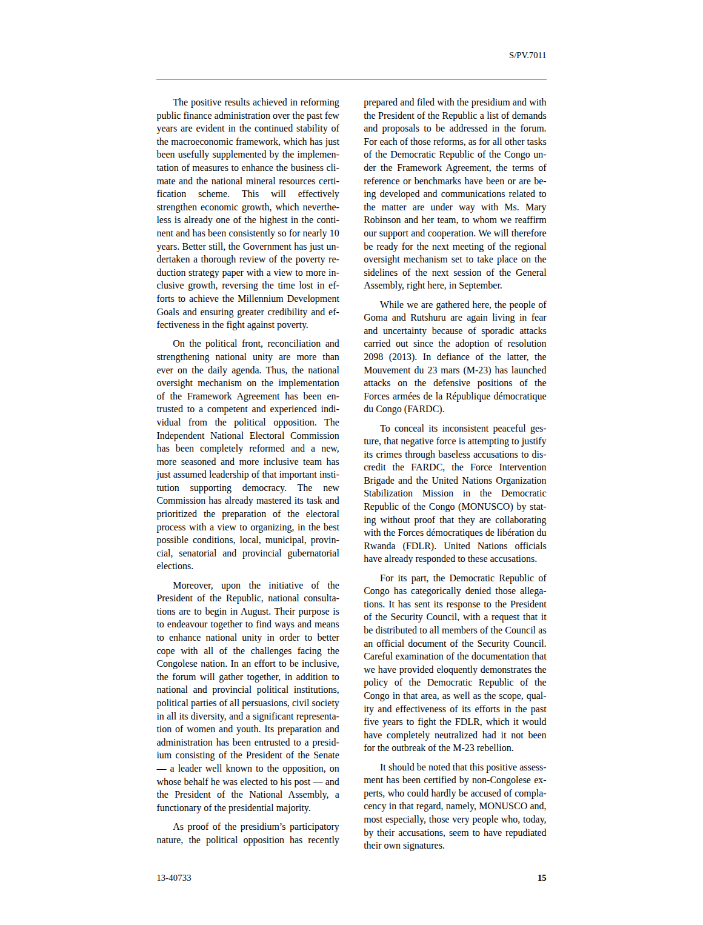S/PV.7011
The positive results achieved in reforming public finance administration over the past few years are evident in the continued stability of the macroeconomic framework, which has just been usefully supplemented by the implementation of measures to enhance the business climate and the national mineral resources certification scheme. This will effectively strengthen economic growth, which nevertheless is already one of the highest in the continent and has been consistently so for nearly 10 years. Better still, the Government has just undertaken a thorough review of the poverty reduction strategy paper with a view to more inclusive growth, reversing the time lost in efforts to achieve the Millennium Development Goals and ensuring greater credibility and effectiveness in the fight against poverty.
On the political front, reconciliation and strengthening national unity are more than ever on the daily agenda. Thus, the national oversight mechanism on the implementation of the Framework Agreement has been entrusted to a competent and experienced individual from the political opposition. The Independent National Electoral Commission has been completely reformed and a new, more seasoned and more inclusive team has just assumed leadership of that important institution supporting democracy. The new Commission has already mastered its task and prioritized the preparation of the electoral process with a view to organizing, in the best possible conditions, local, municipal, provincial, senatorial and provincial gubernatorial elections.
Moreover, upon the initiative of the President of the Republic, national consultations are to begin in August. Their purpose is to endeavour together to find ways and means to enhance national unity in order to better cope with all of the challenges facing the Congolese nation. In an effort to be inclusive, the forum will gather together, in addition to national and provincial political institutions, political parties of all persuasions, civil society in all its diversity, and a significant representation of women and youth. Its preparation and administration has been entrusted to a presidium consisting of the President of the Senate — a leader well known to the opposition, on whose behalf he was elected to his post — and the President of the National Assembly, a functionary of the presidential majority.
As proof of the presidium’s participatory nature, the political opposition has recently prepared and filed with the presidium and with the President of the Republic a list of demands and proposals to be addressed in the forum. For each of those reforms, as for all other tasks of the Democratic Republic of the Congo under the Framework Agreement, the terms of reference or benchmarks have been or are being developed and communications related to the matter are under way with Ms. Mary Robinson and her team, to whom we reaffirm our support and cooperation. We will therefore be ready for the next meeting of the regional oversight mechanism set to take place on the sidelines of the next session of the General Assembly, right here, in September.
While we are gathered here, the people of Goma and Rutshuru are again living in fear and uncertainty because of sporadic attacks carried out since the adoption of resolution 2098 (2013). In defiance of the latter, the Mouvement du 23 mars (M-23) has launched attacks on the defensive positions of the Forces armées de la République démocratique du Congo (FARDC).
To conceal its inconsistent peaceful gesture, that negative force is attempting to justify its crimes through baseless accusations to discredit the FARDC, the Force Intervention Brigade and the United Nations Organization Stabilization Mission in the Democratic Republic of the Congo (MONUSCO) by stating without proof that they are collaborating with the Forces démocratiques de libération du Rwanda (FDLR). United Nations officials have already responded to these accusations.
For its part, the Democratic Republic of Congo has categorically denied those allegations. It has sent its response to the President of the Security Council, with a request that it be distributed to all members of the Council as an official document of the Security Council. Careful examination of the documentation that we have provided eloquently demonstrates the policy of the Democratic Republic of the Congo in that area, as well as the scope, quality and effectiveness of its efforts in the past five years to fight the FDLR, which it would have completely neutralized had it not been for the outbreak of the M-23 rebellion.
It should be noted that this positive assessment has been certified by non-Congolese experts, who could hardly be accused of complacency in that regard, namely, MONUSCO and, most especially, those very people who, today, by their accusations, seem to have repudiated their own signatures.
13-40733 15